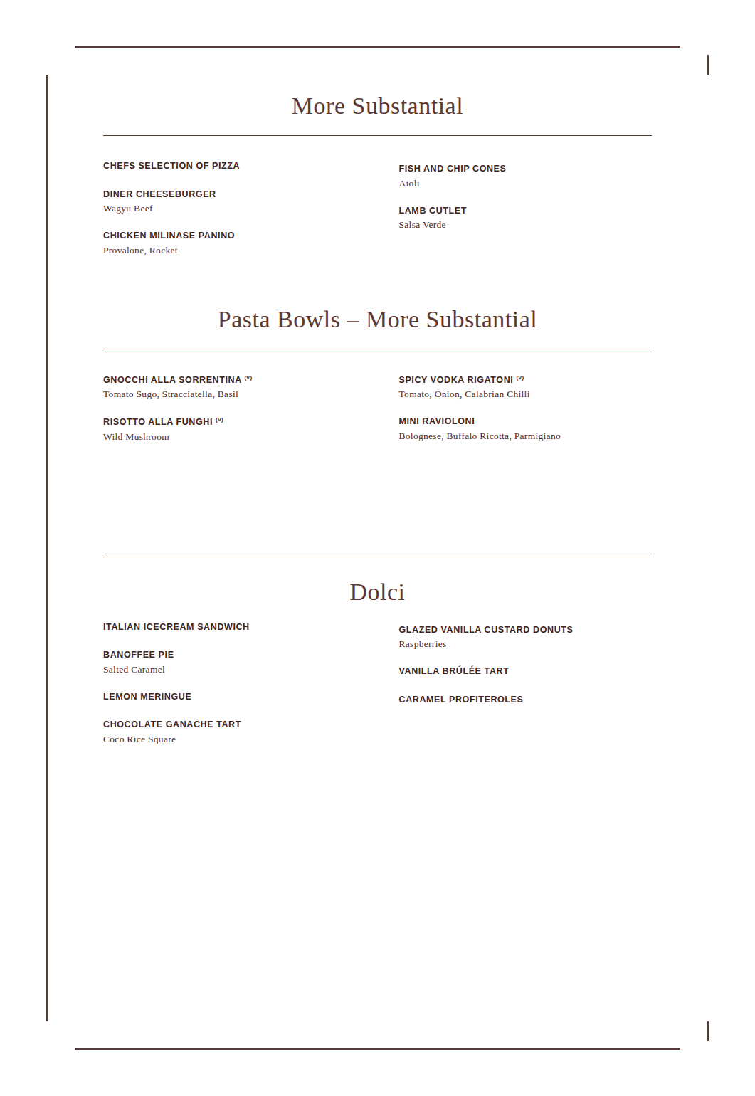More Substantial
Chefs Selection of Pizza
Diner Cheeseburger
Wagyu Beef
Chicken Milinase Panino
Provalone, Rocket
Fish and Chip Cones
Aioli
Lamb Cutlet
Salsa Verde
Pasta Bowls – More Substantial
Gnocchi Alla Sorrentina (V)
Tomato Sugo, Stracciatella, Basil
Risotto Alla Funghi (V)
Wild Mushroom
Spicy Vodka Rigatoni (V)
Tomato, Onion, Calabrian Chilli
Mini Ravioloni
Bolognese, Buffalo Ricotta, Parmigiano
Dolci
Italian Icecream Sandwich
Banoffee Pie
Salted Caramel
Lemon Meringue
Chocolate Ganache Tart
Coco Rice Square
Glazed Vanilla Custard Donuts
Raspberries
Vanilla Brúlée Tart
Caramel Profiteroles